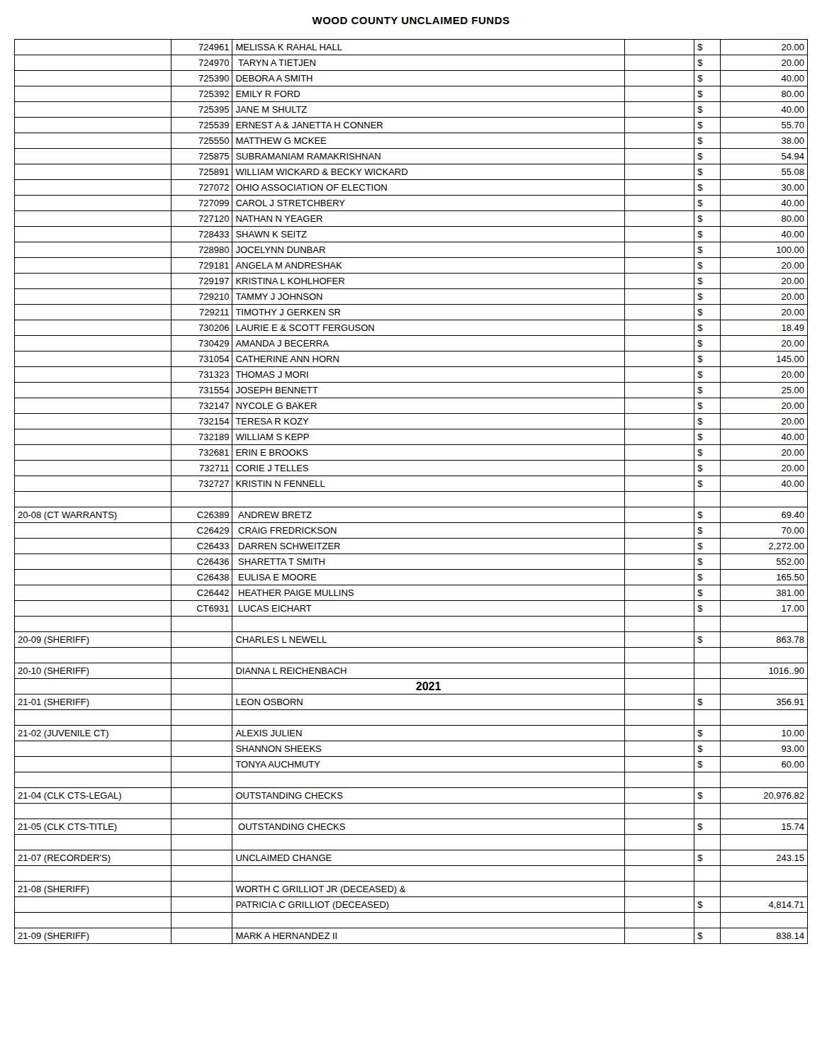WOOD COUNTY UNCLAIMED FUNDS
| | 724961 | MELISSA K RAHAL HALL | | $ | 20.00 |
| | 724970 | TARYN A TIETJEN | | $ | 20.00 |
| | 725390 | DEBORA A SMITH | | $ | 40.00 |
| | 725392 | EMILY R FORD | | $ | 80.00 |
| | 725395 | JANE M SHULTZ | | $ | 40.00 |
| | 725539 | ERNEST A & JANETTA H CONNER | | $ | 55.70 |
| | 725550 | MATTHEW G MCKEE | | $ | 38.00 |
| | 725875 | SUBRAMANIAM RAMAKRISHNAN | | $ | 54.94 |
| | 725891 | WILLIAM WICKARD & BECKY WICKARD | | $ | 55.08 |
| | 727072 | OHIO ASSOCIATION OF ELECTION | | $ | 30.00 |
| | 727099 | CAROL J STRETCHBERY | | $ | 40.00 |
| | 727120 | NATHAN N YEAGER | | $ | 80.00 |
| | 728433 | SHAWN K SEITZ | | $ | 40.00 |
| | 728980 | JOCELYNN DUNBAR | | $ | 100.00 |
| | 729181 | ANGELA M ANDRESHAK | | $ | 20.00 |
| | 729197 | KRISTINA L KOHLHOFER | | $ | 20.00 |
| | 729210 | TAMMY J JOHNSON | | $ | 20.00 |
| | 729211 | TIMOTHY J GERKEN SR | | $ | 20.00 |
| | 730206 | LAURIE E & SCOTT FERGUSON | | $ | 18.49 |
| | 730429 | AMANDA J BECERRA | | $ | 20.00 |
| | 731054 | CATHERINE ANN HORN | | $ | 145.00 |
| | 731323 | THOMAS J MORI | | $ | 20.00 |
| | 731554 | JOSEPH BENNETT | | $ | 25.00 |
| | 732147 | NYCOLE G BAKER | | $ | 20.00 |
| | 732154 | TERESA R KOZY | | $ | 20.00 |
| | 732189 | WILLIAM S KEPP | | $ | 40.00 |
| | 732681 | ERIN E BROOKS | | $ | 20.00 |
| | 732711 | CORIE J TELLES | | $ | 20.00 |
| | 732727 | KRISTIN N FENNELL | | $ | 40.00 |
| 20-08 (CT WARRANTS) | C26389 | ANDREW BRETZ | | $ | 69.40 |
| | C26429 | CRAIG FREDRICKSON | | $ | 70.00 |
| | C26433 | DARREN SCHWEITZER | | $ | 2,272.00 |
| | C26436 | SHARETTA T SMITH | | $ | 552.00 |
| | C26438 | EULISA E MOORE | | $ | 165.50 |
| | C26442 | HEATHER PAIGE MULLINS | | $ | 381.00 |
| | CT6931 | LUCAS EICHART | | $ | 17.00 |
| 20-09 (SHERIFF) | | CHARLES L NEWELL | | $ | 863.78 |
| 20-10 (SHERIFF) | | DIANNA L REICHENBACH | | | 1016..90 |
| | | 2021 | | | |
| 21-01 (SHERIFF) | | LEON OSBORN | | $ | 356.91 |
| 21-02 (JUVENILE CT) | | ALEXIS JULIEN | | $ | 10.00 |
| | | SHANNON SHEEKS | | $ | 93.00 |
| | | TONYA AUCHMUTY | | $ | 60.00 |
| 21-04 (CLK CTS-LEGAL) | | OUTSTANDING CHECKS | | $ | 20,976.82 |
| 21-05 (CLK CTS-TITLE) | | OUTSTANDING CHECKS | | $ | 15.74 |
| 21-07 (RECORDER'S) | | UNCLAIMED CHANGE | | $ | 243.15 |
| 21-08 (SHERIFF) | | WORTH C GRILLIOT JR (DECEASED) & | | | |
| | | PATRICIA C GRILLIOT (DECEASED) | | $ | 4,814.71 |
| 21-09 (SHERIFF) | | MARK A HERNANDEZ II | | $ | 838.14 |